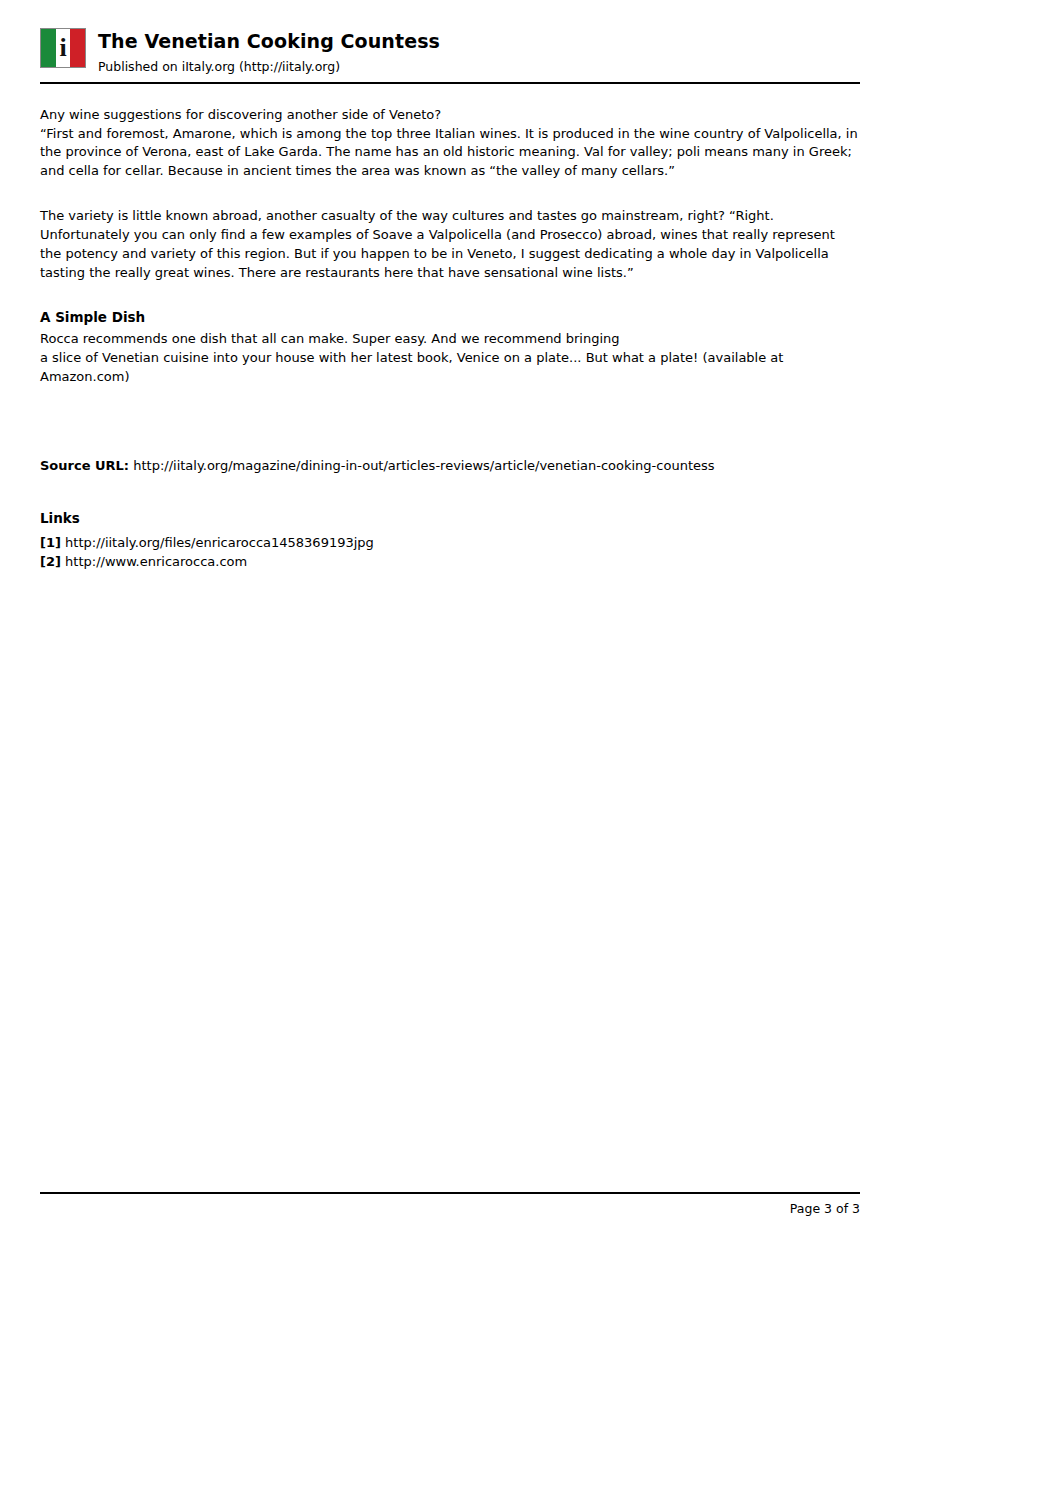The Venetian Cooking Countess
Published on iItaly.org (http://iitaly.org)
Any wine suggestions for discovering another side of Veneto?
“First and foremost, Amarone, which is among the top three Italian wines. It is produced in the wine country of Valpolicella, in the province of Verona, east of Lake Garda. The name has an old historic meaning. Val for valley; poli means many in Greek; and cella for cellar. Because in ancient times the area was known as “the valley of many cellars.”
The variety is little known abroad, another casualty of the way cultures and tastes go mainstream, right? “Right. Unfortunately you can only find a few examples of Soave a Valpolicella (and Prosecco) abroad, wines that really represent the potency and variety of this region. But if you happen to be in Veneto, I suggest dedicating a whole day in Valpolicella tasting the really great wines. There are restaurants here that have sensational wine lists.”
A Simple Dish
Rocca recommends one dish that all can make. Super easy. And we recommend bringing
a slice of Venetian cuisine into your house with her latest book, Venice on a plate... But what a plate! (available at Amazon.com)
Source URL: http://iitaly.org/magazine/dining-in-out/articles-reviews/article/venetian-cooking-countess
Links
[1] http://iitaly.org/files/enricarocca1458369193jpg
[2] http://www.enricarocca.com
Page 3 of 3